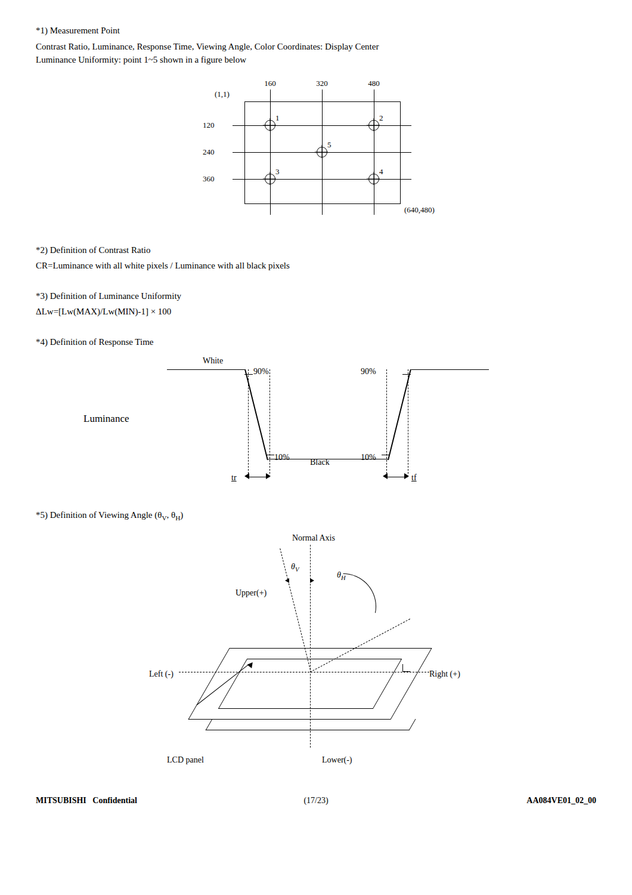*1) Measurement Point
Contrast Ratio, Luminance, Response Time, Viewing Angle, Color Coordinates: Display Center
Luminance Uniformity: point 1~5 shown in a figure below
(1,1) (640,480) 160 320 480 120 240 360
1 2 3 4 5
*2) Definition of Contrast Ratio
CR=Luminance with all white pixels / Luminance with all black pixels
*3) Definition of Luminance Uniformity
ΔLw=[Lw(MAX)/Lw(MIN)-1] × 100
*4) Definition of Response Time
Luminance White Black
90% 90% 10% 10% tr tf
*5) Definition of Viewing Angle (θV, θH)
Normal Axis θV θH Upper(+) Lower(-) Left (-) Right (+) LCD panel
MITSUBISHI Confidential
(17/23)
AA084VE01_02_00